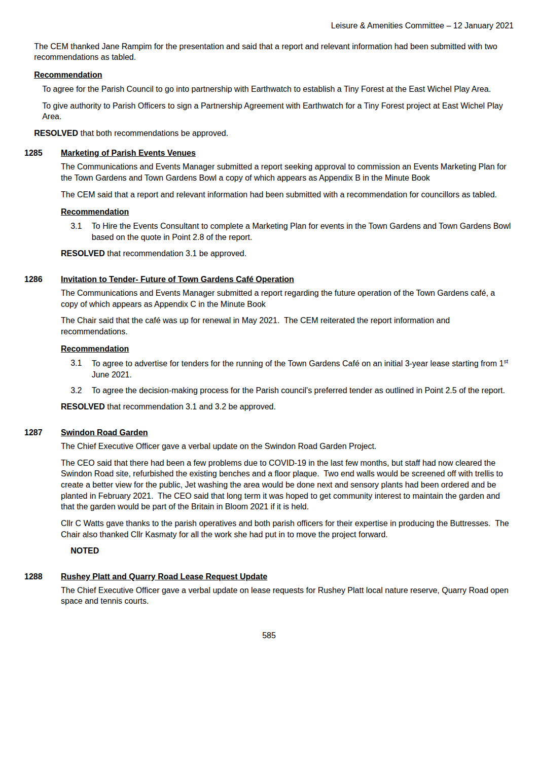Leisure & Amenities Committee – 12 January 2021
The CEM thanked Jane Rampim for the presentation and said that a report and relevant information had been submitted with two recommendations as tabled.
Recommendation
To agree for the Parish Council to go into partnership with Earthwatch to establish a Tiny Forest at the East Wichel Play Area.
To give authority to Parish Officers to sign a Partnership Agreement with Earthwatch for a Tiny Forest project at East Wichel Play Area.
RESOLVED that both recommendations be approved.
1285
Marketing of Parish Events Venues
The Communications and Events Manager submitted a report seeking approval to commission an Events Marketing Plan for the Town Gardens and Town Gardens Bowl a copy of which appears as Appendix B in the Minute Book
The CEM said that a report and relevant information had been submitted with a recommendation for councillors as tabled.
Recommendation
3.1 To Hire the Events Consultant to complete a Marketing Plan for events in the Town Gardens and Town Gardens Bowl based on the quote in Point 2.8 of the report.
RESOLVED that recommendation 3.1 be approved.
1286
Invitation to Tender- Future of Town Gardens Café Operation
The Communications and Events Manager submitted a report regarding the future operation of the Town Gardens café, a copy of which appears as Appendix C in the Minute Book
The Chair said that the café was up for renewal in May 2021. The CEM reiterated the report information and recommendations.
Recommendation
3.1 To agree to advertise for tenders for the running of the Town Gardens Café on an initial 3-year lease starting from 1st June 2021.
3.2 To agree the decision-making process for the Parish council's preferred tender as outlined in Point 2.5 of the report.
RESOLVED that recommendation 3.1 and 3.2 be approved.
1287
Swindon Road Garden
The Chief Executive Officer gave a verbal update on the Swindon Road Garden Project.
The CEO said that there had been a few problems due to COVID-19 in the last few months, but staff had now cleared the Swindon Road site, refurbished the existing benches and a floor plaque. Two end walls would be screened off with trellis to create a better view for the public, Jet washing the area would be done next and sensory plants had been ordered and be planted in February 2021. The CEO said that long term it was hoped to get community interest to maintain the garden and that the garden would be part of the Britain in Bloom 2021 if it is held.
Cllr C Watts gave thanks to the parish operatives and both parish officers for their expertise in producing the Buttresses. The Chair also thanked Cllr Kasmaty for all the work she had put in to move the project forward.
NOTED
1288
Rushey Platt and Quarry Road Lease Request Update
The Chief Executive Officer gave a verbal update on lease requests for Rushey Platt local nature reserve, Quarry Road open space and tennis courts.
585